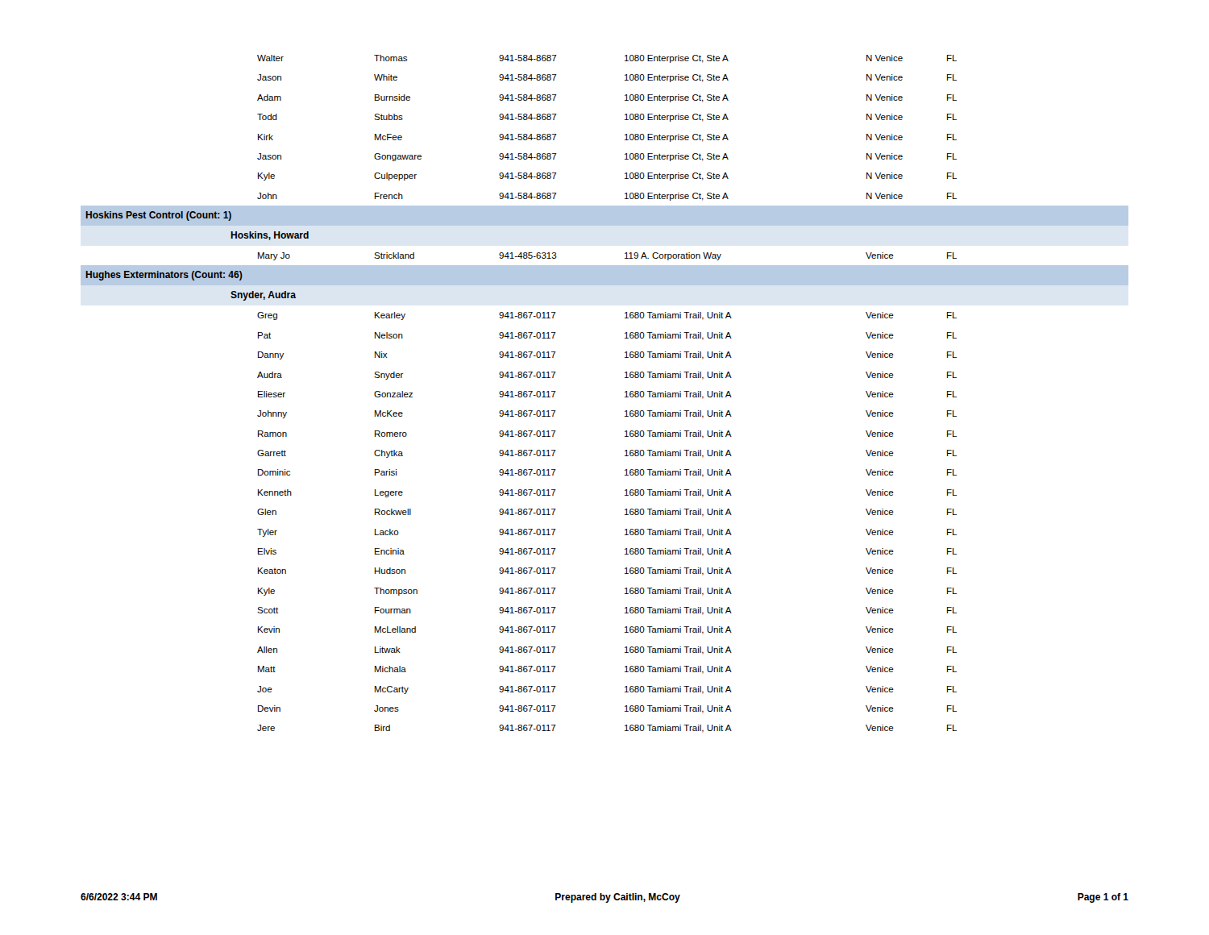| | | Walter | Thomas | 941-584-8687 | 1080 Enterprise Ct, Ste A | N Venice | FL | |
| | | Jason | White | 941-584-8687 | 1080 Enterprise Ct, Ste A | N Venice | FL | |
| | | Adam | Burnside | 941-584-8687 | 1080 Enterprise Ct, Ste A | N Venice | FL | |
| | | Todd | Stubbs | 941-584-8687 | 1080 Enterprise Ct, Ste A | N Venice | FL | |
| | | Kirk | McFee | 941-584-8687 | 1080 Enterprise Ct, Ste A | N Venice | FL | |
| | | Jason | Gongaware | 941-584-8687 | 1080 Enterprise Ct, Ste A | N Venice | FL | |
| | | Kyle | Culpepper | 941-584-8687 | 1080 Enterprise Ct, Ste A | N Venice | FL | |
| | | John | French | 941-584-8687 | 1080 Enterprise Ct, Ste A | N Venice | FL | |
| Hoskins Pest Control (Count: 1) |
| | Hoskins, Howard |
| | | Mary Jo | Strickland | 941-485-6313 | 119 A. Corporation Way | Venice | FL | |
| Hughes Exterminators (Count: 46) |
| | Snyder, Audra |
| | | Greg | Kearley | 941-867-0117 | 1680 Tamiami Trail, Unit A | Venice | FL | |
| | | Pat | Nelson | 941-867-0117 | 1680 Tamiami Trail, Unit A | Venice | FL | |
| | | Danny | Nix | 941-867-0117 | 1680 Tamiami Trail, Unit A | Venice | FL | |
| | | Audra | Snyder | 941-867-0117 | 1680 Tamiami Trail, Unit A | Venice | FL | |
| | | Elieser | Gonzalez | 941-867-0117 | 1680 Tamiami Trail, Unit A | Venice | FL | |
| | | Johnny | McKee | 941-867-0117 | 1680 Tamiami Trail, Unit A | Venice | FL | |
| | | Ramon | Romero | 941-867-0117 | 1680 Tamiami Trail, Unit A | Venice | FL | |
| | | Garrett | Chytka | 941-867-0117 | 1680 Tamiami Trail, Unit A | Venice | FL | |
| | | Dominic | Parisi | 941-867-0117 | 1680 Tamiami Trail, Unit A | Venice | FL | |
| | | Kenneth | Legere | 941-867-0117 | 1680 Tamiami Trail, Unit A | Venice | FL | |
| | | Glen | Rockwell | 941-867-0117 | 1680 Tamiami Trail, Unit A | Venice | FL | |
| | | Tyler | Lacko | 941-867-0117 | 1680 Tamiami Trail, Unit A | Venice | FL | |
| | | Elvis | Encinia | 941-867-0117 | 1680 Tamiami Trail, Unit A | Venice | FL | |
| | | Keaton | Hudson | 941-867-0117 | 1680 Tamiami Trail, Unit A | Venice | FL | |
| | | Kyle | Thompson | 941-867-0117 | 1680 Tamiami Trail, Unit A | Venice | FL | |
| | | Scott | Fourman | 941-867-0117 | 1680 Tamiami Trail, Unit A | Venice | FL | |
| | | Kevin | McLelland | 941-867-0117 | 1680 Tamiami Trail, Unit A | Venice | FL | |
| | | Allen | Litwak | 941-867-0117 | 1680 Tamiami Trail, Unit A | Venice | FL | |
| | | Matt | Michala | 941-867-0117 | 1680 Tamiami Trail, Unit A | Venice | FL | |
| | | Joe | McCarty | 941-867-0117 | 1680 Tamiami Trail, Unit A | Venice | FL | |
| | | Devin | Jones | 941-867-0117 | 1680 Tamiami Trail, Unit A | Venice | FL | |
| | | Jere | Bird | 941-867-0117 | 1680 Tamiami Trail, Unit A | Venice | FL | |
6/6/2022 3:44 PM
Prepared by Caitlin, McCoy
Page 1 of 1